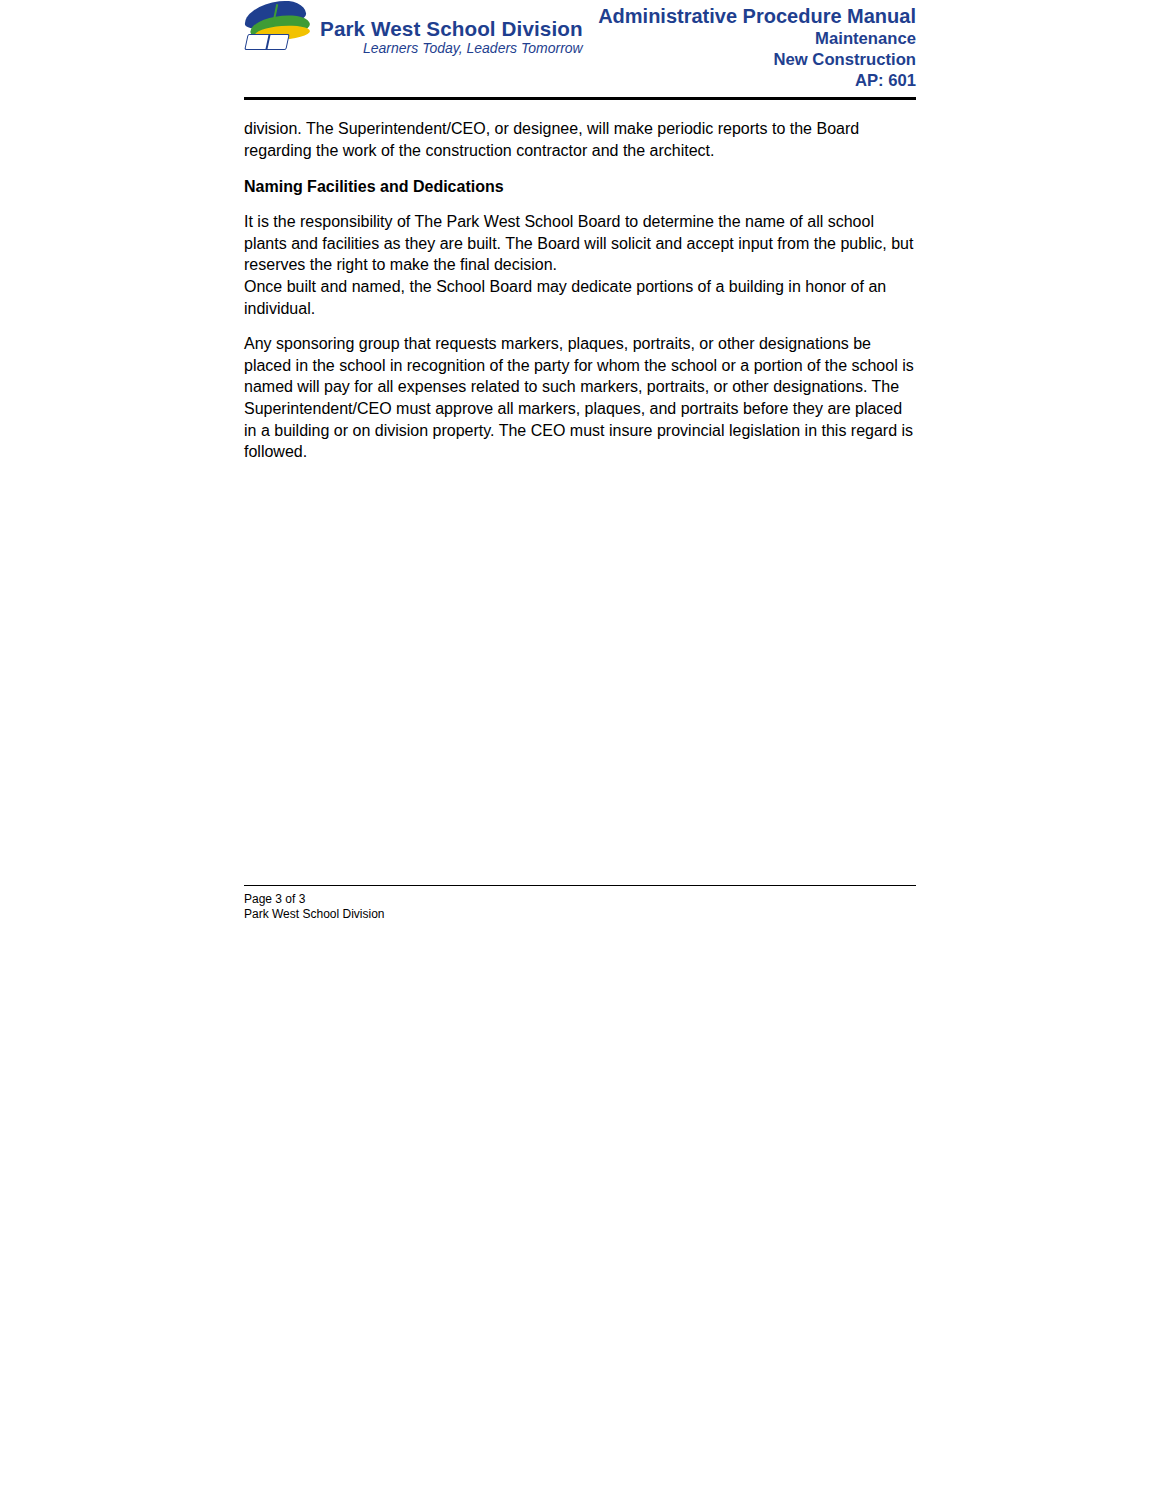Park West School Division
Learners Today, Leaders Tomorrow
Administrative Procedure Manual
Maintenance
New Construction
AP: 601
division. The Superintendent/CEO, or designee, will make periodic reports to the Board regarding the work of the construction contractor and the architect.
Naming Facilities and Dedications
It is the responsibility of The Park West School Board to determine the name of all school plants and facilities as they are built. The Board will solicit and accept input from the public, but reserves the right to make the final decision.
Once built and named, the School Board may dedicate portions of a building in honor of an individual.
Any sponsoring group that requests markers, plaques, portraits, or other designations be placed in the school in recognition of the party for whom the school or a portion of the school is named will pay for all expenses related to such markers, portraits, or other designations. The Superintendent/CEO must approve all markers, plaques, and portraits before they are placed in a building or on division property. The CEO must insure provincial legislation in this regard is followed.
Page 3 of 3
Park West School Division